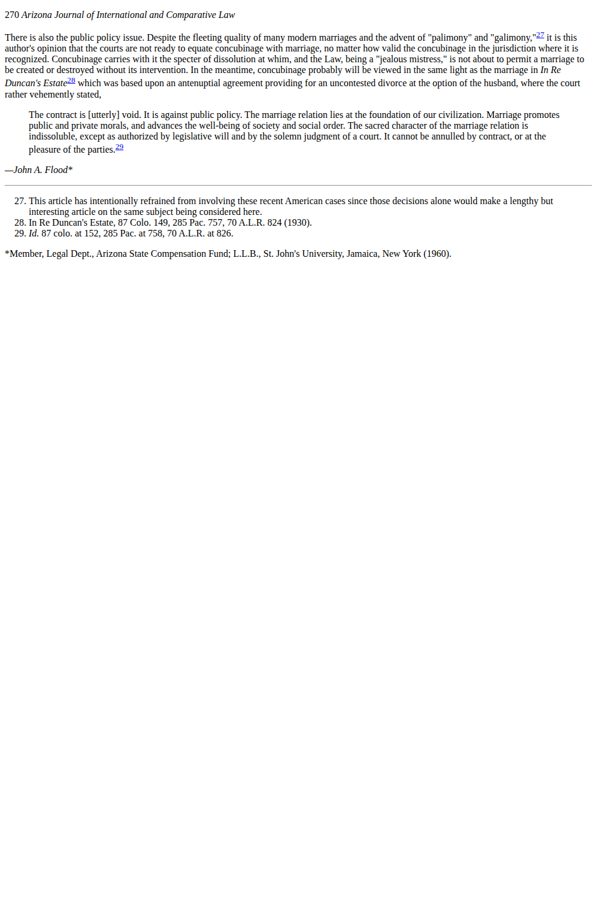270 Arizona Journal of International and Comparative Law
There is also the public policy issue. Despite the fleeting quality of many modern marriages and the advent of "palimony" and "galimony,"27 it is this author's opinion that the courts are not ready to equate concubinage with marriage, no matter how valid the concubinage in the jurisdiction where it is recognized. Concubinage carries with it the specter of dissolution at whim, and the Law, being a "jealous mistress," is not about to permit a marriage to be created or destroyed without its intervention. In the meantime, concubinage probably will be viewed in the same light as the marriage in In Re Duncan's Estate28 which was based upon an antenuptial agreement providing for an uncontested divorce at the option of the husband, where the court rather vehemently stated,
The contract is [utterly] void. It is against public policy. The marriage relation lies at the foundation of our civilization. Marriage promotes public and private morals, and advances the well-being of society and social order. The sacred character of the marriage relation is indissoluble, except as authorized by legislative will and by the solemn judgment of a court. It cannot be annulled by contract, or at the pleasure of the parties.29
—John A. Flood*
This article has intentionally refrained from involving these recent American cases since those decisions alone would make a lengthy but interesting article on the same subject being considered here.
In Re Duncan's Estate, 87 Colo. 149, 285 Pac. 757, 70 A.L.R. 824 (1930).
Id. 87 colo. at 152, 285 Pac. at 758, 70 A.L.R. at 826.
*Member, Legal Dept., Arizona State Compensation Fund; L.L.B., St. John's University, Jamaica, New York (1960).